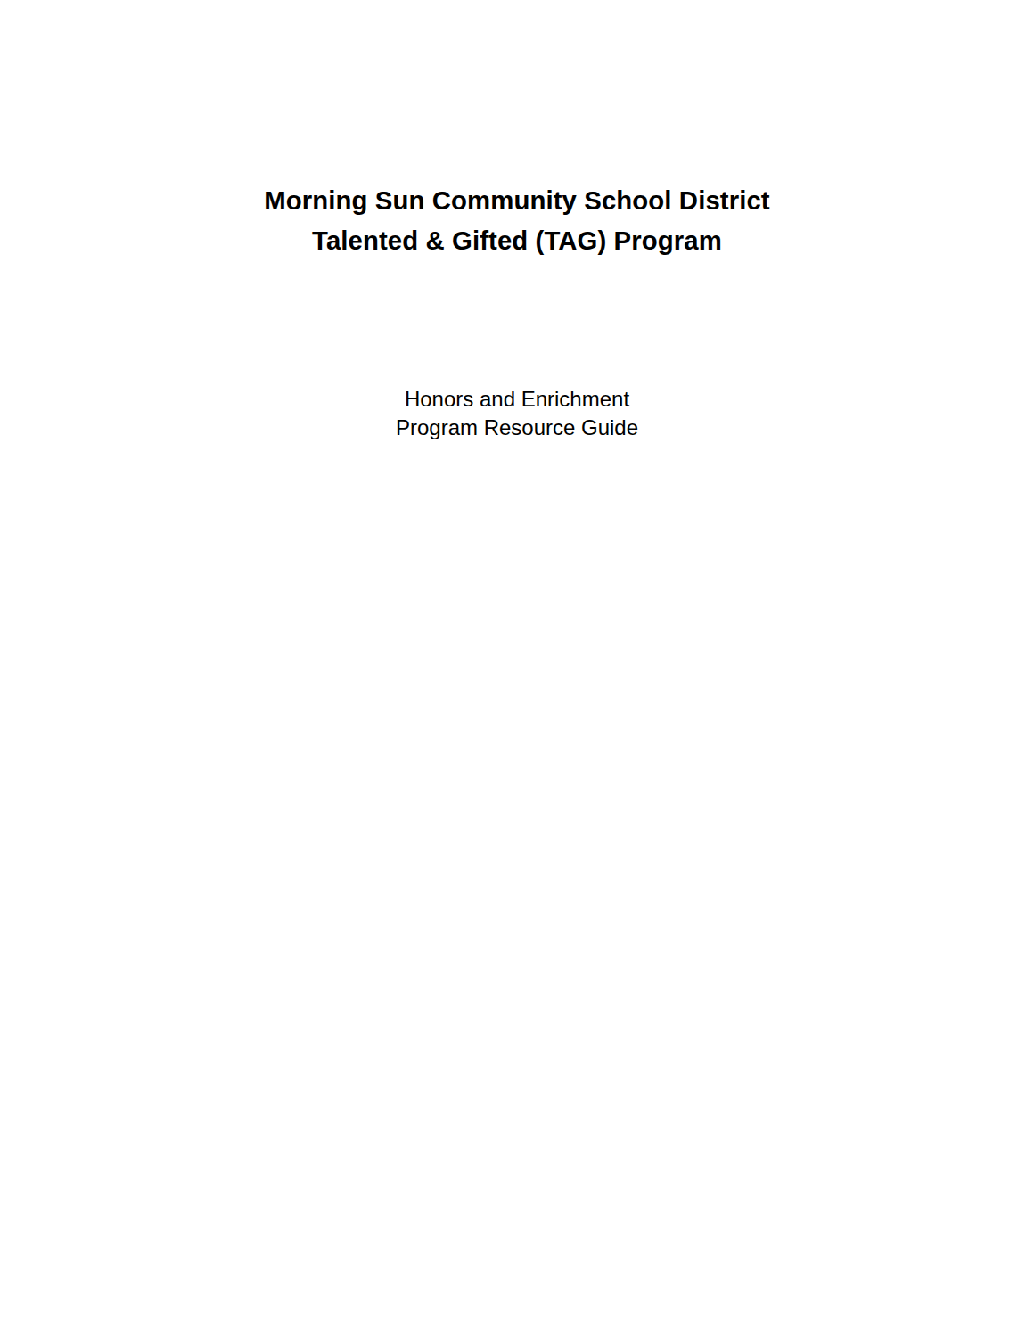Morning Sun Community School District Talented & Gifted (TAG) Program
Honors and Enrichment Program Resource Guide